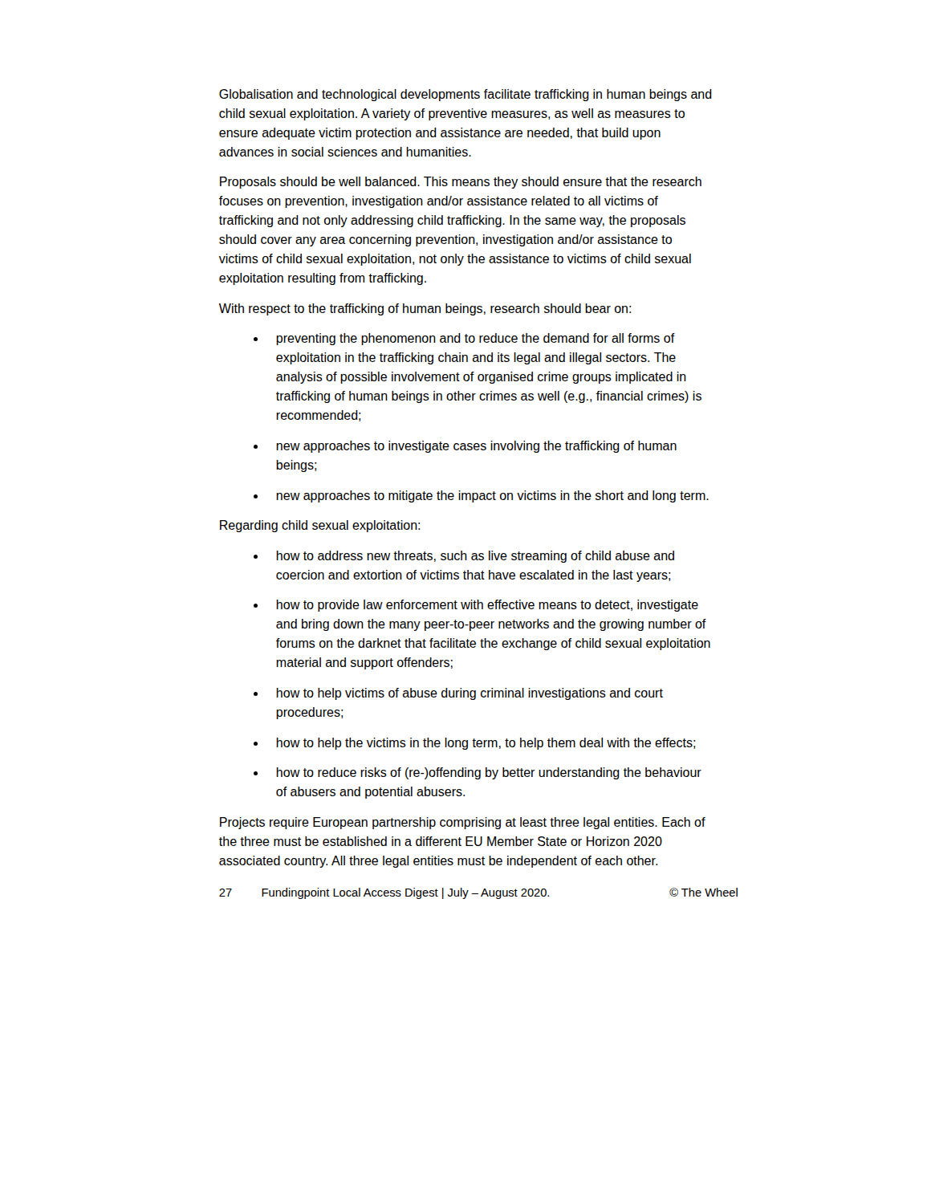Globalisation and technological developments facilitate trafficking in human beings and child sexual exploitation. A variety of preventive measures, as well as measures to ensure adequate victim protection and assistance are needed, that build upon advances in social sciences and humanities.
Proposals should be well balanced. This means they should ensure that the research focuses on prevention, investigation and/or assistance related to all victims of trafficking and not only addressing child trafficking. In the same way, the proposals should cover any area concerning prevention, investigation and/or assistance to victims of child sexual exploitation, not only the assistance to victims of child sexual exploitation resulting from trafficking.
With respect to the trafficking of human beings, research should bear on:
preventing the phenomenon and to reduce the demand for all forms of exploitation in the trafficking chain and its legal and illegal sectors. The analysis of possible involvement of organised crime groups implicated in trafficking of human beings in other crimes as well (e.g., financial crimes) is recommended;
new approaches to investigate cases involving the trafficking of human beings;
new approaches to mitigate the impact on victims in the short and long term.
Regarding child sexual exploitation:
how to address new threats, such as live streaming of child abuse and coercion and extortion of victims that have escalated in the last years;
how to provide law enforcement with effective means to detect, investigate and bring down the many peer-to-peer networks and the growing number of forums on the darknet that facilitate the exchange of child sexual exploitation material and support offenders;
how to help victims of abuse during criminal investigations and court procedures;
how to help the victims in the long term, to help them deal with the effects;
how to reduce risks of (re-)offending by better understanding the behaviour of abusers and potential abusers.
Projects require European partnership comprising at least three legal entities. Each of the three must be established in a different EU Member State or Horizon 2020 associated country. All three legal entities must be independent of each other.
27 Fundingpoint Local Access Digest | July – August 2020. © The Wheel